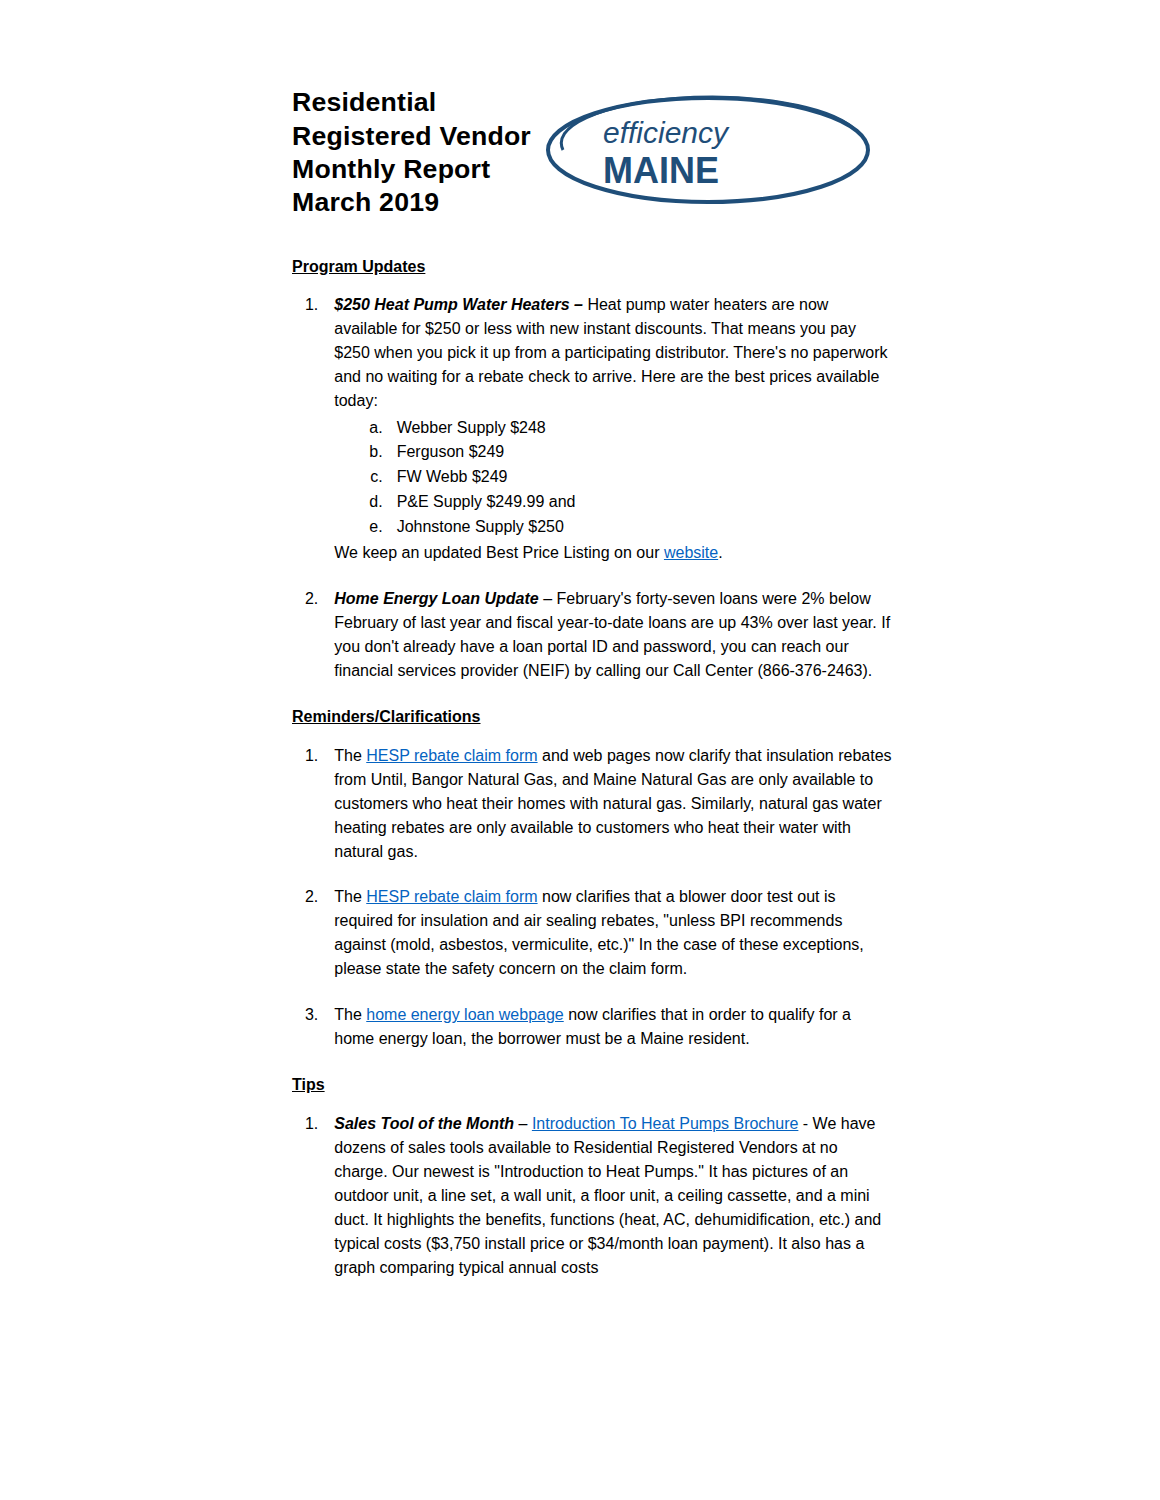Residential Registered Vendor
Monthly Report
March 2019
efficiency MAINE
Program Updates
$250 Heat Pump Water Heaters – Heat pump water heaters are now available for $250 or less with new instant discounts. That means you pay $250 when you pick it up from a participating distributor. There's no paperwork and no waiting for a rebate check to arrive. Here are the best prices available today:
Webber Supply $248
Ferguson $249
FW Webb $249
P&E Supply $249.99 and
Johnstone Supply $250
We keep an updated Best Price Listing on our website.
Home Energy Loan Update – February's forty-seven loans were 2% below February of last year and fiscal year-to-date loans are up 43% over last year. If you don't already have a loan portal ID and password, you can reach our financial services provider (NEIF) by calling our Call Center (866-376-2463).
Reminders/Clarifications
The HESP rebate claim form and web pages now clarify that insulation rebates from Until, Bangor Natural Gas, and Maine Natural Gas are only available to customers who heat their homes with natural gas. Similarly, natural gas water heating rebates are only available to customers who heat their water with natural gas.
The HESP rebate claim form now clarifies that a blower door test out is required for insulation and air sealing rebates, "unless BPI recommends against (mold, asbestos, vermiculite, etc.)" In the case of these exceptions, please state the safety concern on the claim form.
The home energy loan webpage now clarifies that in order to qualify for a home energy loan, the borrower must be a Maine resident.
Tips
Sales Tool of the Month – Introduction To Heat Pumps Brochure - We have dozens of sales tools available to Residential Registered Vendors at no charge. Our newest is "Introduction to Heat Pumps." It has pictures of an outdoor unit, a line set, a wall unit, a floor unit, a ceiling cassette, and a mini duct. It highlights the benefits, functions (heat, AC, dehumidification, etc.) and typical costs ($3,750 install price or $34/month loan payment). It also has a graph comparing typical annual costs